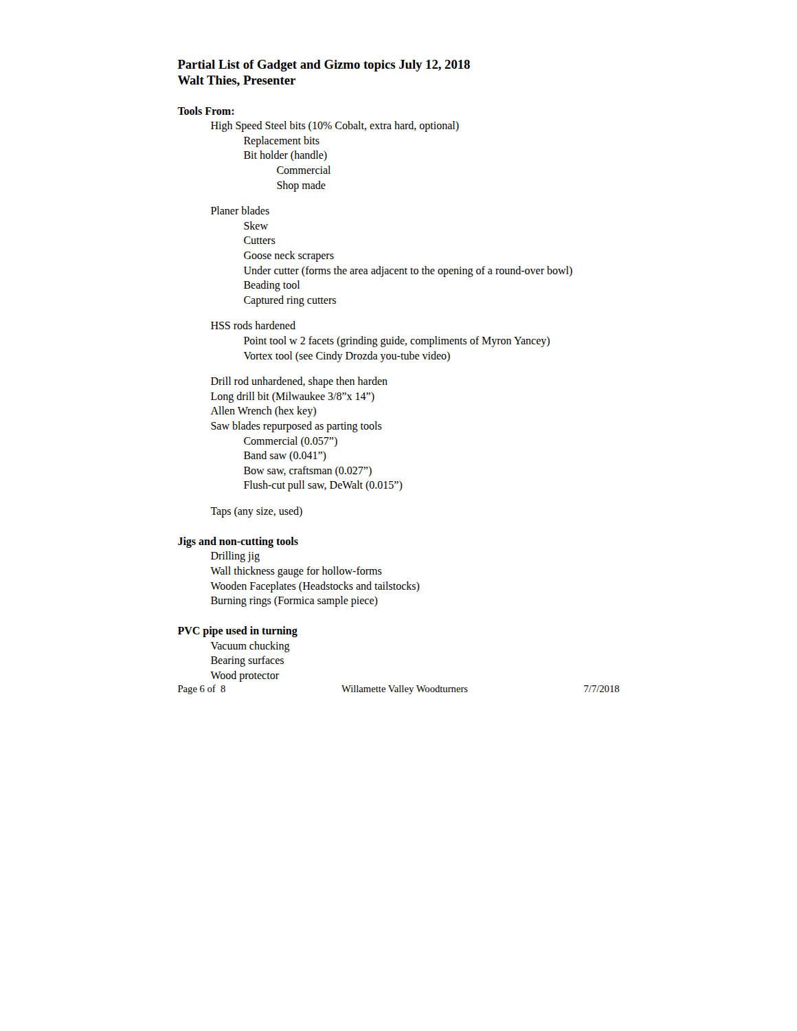Partial List of Gadget and Gizmo topics July 12, 2018
Walt Thies, Presenter
Tools From:
High Speed Steel bits (10% Cobalt, extra hard, optional)
Replacement bits
Bit holder (handle)
Commercial
Shop made
Planer blades
Skew
Cutters
Goose neck scrapers
Under cutter (forms the area adjacent to the opening of a round-over bowl)
Beading tool
Captured ring cutters
HSS rods hardened
Point tool w 2 facets (grinding guide, compliments of Myron Yancey)
Vortex tool (see Cindy Drozda you-tube video)
Drill rod unhardened, shape then harden
Long drill bit (Milwaukee 3/8”x 14”)
Allen Wrench (hex key)
Saw blades repurposed as parting tools
Commercial (0.057”)
Band saw (0.041”)
Bow saw, craftsman (0.027”)
Flush-cut pull saw, DeWalt (0.015”)
Taps (any size, used)
Jigs and non-cutting tools
Drilling jig
Wall thickness gauge for hollow-forms
Wooden Faceplates (Headstocks and tailstocks)
Burning rings (Formica sample piece)
PVC pipe used in turning
Vacuum chucking
Bearing surfaces
Wood protector
Page 6 of 8
Willamette Valley Woodturners
7/7/2018